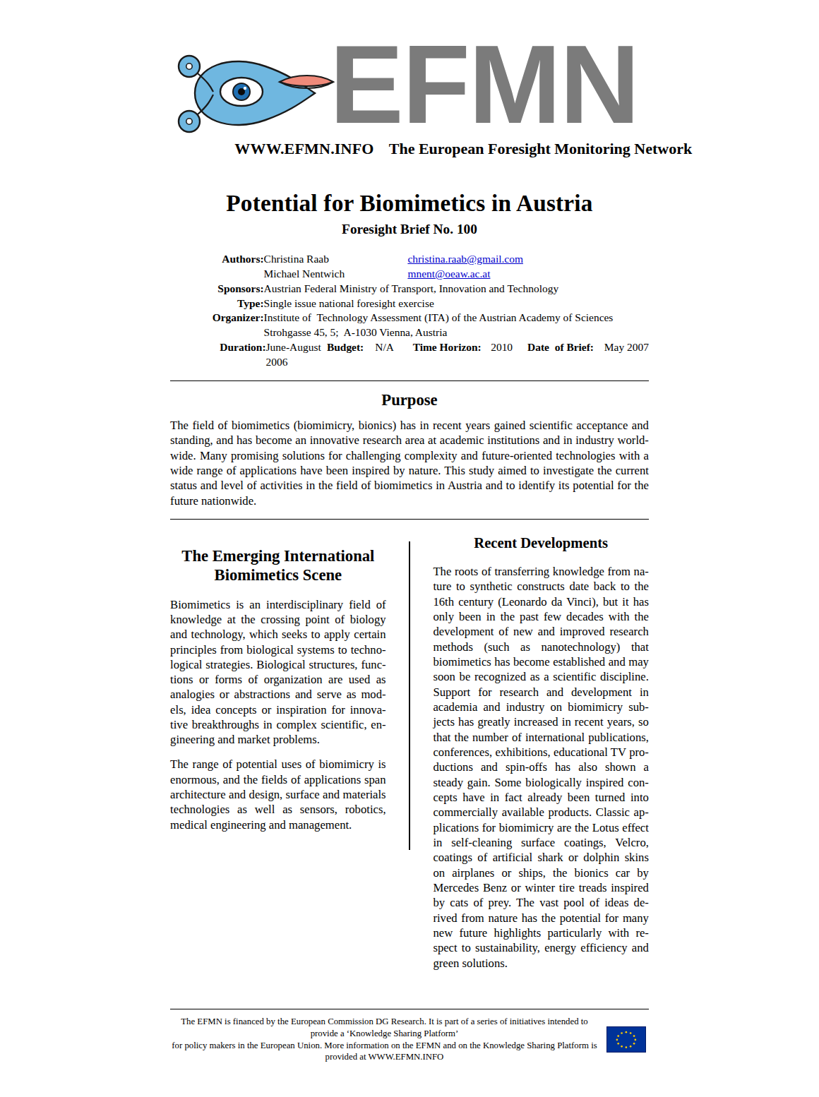EFMN
WWW.EFMN.INFO The European Foresight Monitoring Network
Potential for Biomimetics in Austria
Foresight Brief No. 100
| Authors: | Christina Raab | christina.raab@gmail.com |
| | Michael Nentwich | mnent@oeaw.ac.at |
| Sponsors: | Austrian Federal Ministry of Transport, Innovation and Technology |
| Type: | Single issue national foresight exercise |
| Organizer: | Institute of Technology Assessment (ITA) of the Austrian Academy of Sciences |
| | Strohgasse 45, 5; A-1030 Vienna, Austria |
| Duration: | June-August | Budget: | N/A | Time Horizon: | 2010 | Date of Brief: | May 2007 |
| | 2006 | |
Purpose
The field of biomimetics (biomimicry, bionics) has in recent years gained scientific acceptance and standing, and has become an innovative research area at academic institutions and in industry worldwide. Many promising solutions for challenging complexity and future-oriented technologies with a wide range of applications have been inspired by nature. This study aimed to investigate the current status and level of activities in the field of biomimetics in Austria and to identify its potential for the future nationwide.
The Emerging International
Biomimetics Scene
Biomimetics is an interdisciplinary field of knowledge at the crossing point of biology and technology, which seeks to apply certain principles from biological systems to technological strategies. Biological structures, functions or forms of organization are used as analogies or abstractions and serve as models, idea concepts or inspiration for innovative breakthroughs in complex scientific, engineering and market problems.
The range of potential uses of biomimicry is enormous, and the fields of applications span architecture and design, surface and materials technologies as well as sensors, robotics, medical engineering and management.
Recent Developments
The roots of transferring knowledge from nature to synthetic constructs date back to the 16th century (Leonardo da Vinci), but it has only been in the past few decades with the development of new and improved research methods (such as nanotechnology) that biomimetics has become established and may soon be recognized as a scientific discipline. Support for research and development in academia and industry on biomimicry subjects has greatly increased in recent years, so that the number of international publications, conferences, exhibitions, educational TV productions and spin-offs has also shown a steady gain. Some biologically inspired concepts have in fact already been turned into commercially available products. Classic applications for biomimicry are the Lotus effect in self-cleaning surface coatings, Velcro, coatings of artificial shark or dolphin skins on airplanes or ships, the bionics car by Mercedes Benz or winter tire treads inspired by cats of prey. The vast pool of ideas derived from nature has the potential for many new future highlights particularly with respect to sustainability, energy efficiency and green solutions.
The EFMN is financed by the European Commission DG Research. It is part of a series of initiatives intended to provide a ‘Knowledge Sharing Platform’
for policy makers in the European Union. More information on the EFMN and on the Knowledge Sharing Platform is provided at WWW.EFMN.INFO